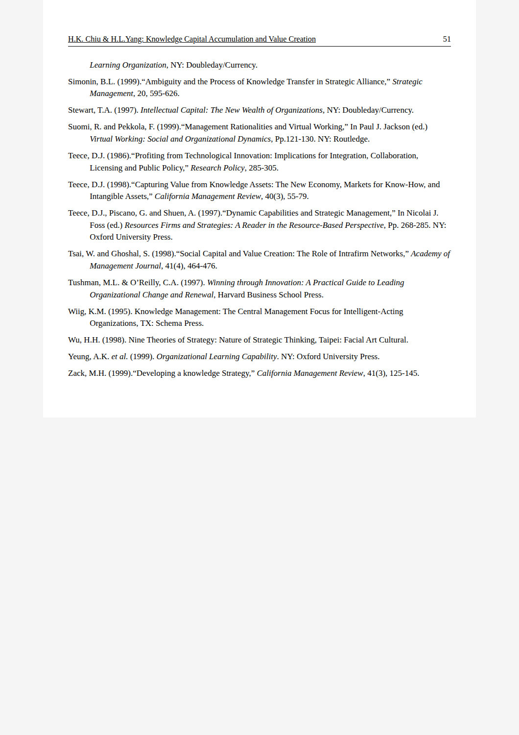H.K. Chiu & H.L.Yang: Knowledge Capital Accumulation and Value Creation 51
Learning Organization, NY: Doubleday/Currency.
Simonin, B.L. (1999).“Ambiguity and the Process of Knowledge Transfer in Strategic Alliance,” Strategic Management, 20, 595-626.
Stewart, T.A. (1997). Intellectual Capital: The New Wealth of Organizations, NY: Doubleday/Currency.
Suomi, R. and Pekkola, F. (1999).“Management Rationalities and Virtual Working,” In Paul J. Jackson (ed.) Virtual Working: Social and Organizational Dynamics, Pp.121-130. NY: Routledge.
Teece, D.J. (1986).“Profiting from Technological Innovation: Implications for Integration, Collaboration, Licensing and Public Policy,” Research Policy, 285-305.
Teece, D.J. (1998).“Capturing Value from Knowledge Assets: The New Economy, Markets for Know-How, and Intangible Assets,” California Management Review, 40(3), 55-79.
Teece, D.J., Piscano, G. and Shuen, A. (1997).“Dynamic Capabilities and Strategic Management,” In Nicolai J. Foss (ed.) Resources Firms and Strategies: A Reader in the Resource-Based Perspective, Pp. 268-285. NY: Oxford University Press.
Tsai, W. and Ghoshal, S. (1998).“Social Capital and Value Creation: The Role of Intrafirm Networks,” Academy of Management Journal, 41(4), 464-476.
Tushman, M.L. & O’Reilly, C.A. (1997). Winning through Innovation: A Practical Guide to Leading Organizational Change and Renewal, Harvard Business School Press.
Wiig, K.M. (1995). Knowledge Management: The Central Management Focus for Intelligent-Acting Organizations, TX: Schema Press.
Wu, H.H. (1998). Nine Theories of Strategy: Nature of Strategic Thinking, Taipei: Facial Art Cultural.
Yeung, A.K. et al. (1999). Organizational Learning Capability. NY: Oxford University Press.
Zack, M.H. (1999).“Developing a knowledge Strategy,” California Management Review, 41(3), 125-145.